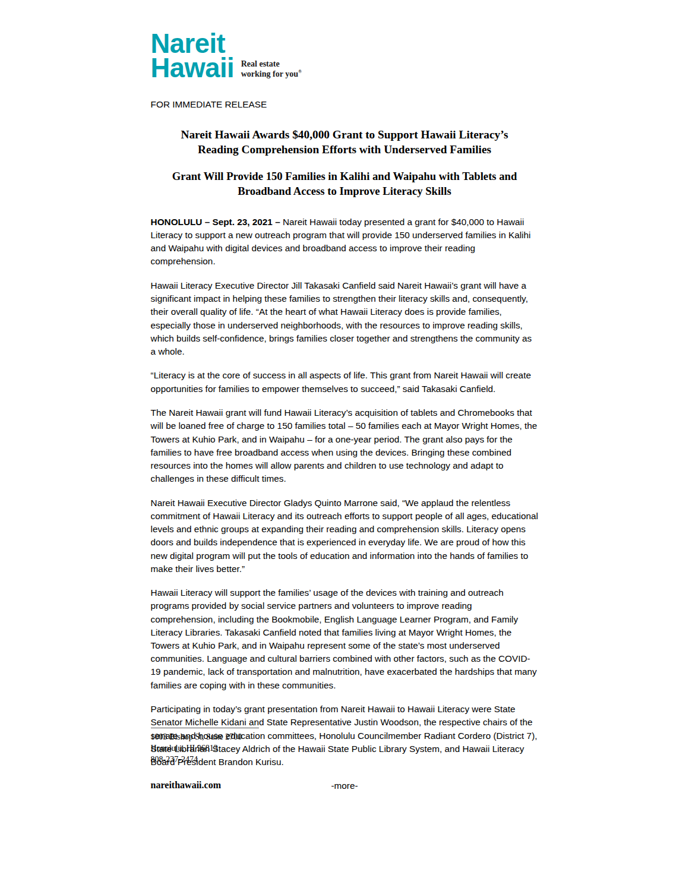Nareit
Hawaii
Real estate
working for you®
FOR IMMEDIATE RELEASE
Nareit Hawaii Awards $40,000 Grant to Support Hawaii Literacy’s
Reading Comprehension Efforts with Underserved Families
Grant Will Provide 150 Families in Kalihi and Waipahu with Tablets and
Broadband Access to Improve Literacy Skills
HONOLULU – Sept. 23, 2021 – Nareit Hawaii today presented a grant for $40,000 to Hawaii Literacy to support a new outreach program that will provide 150 underserved families in Kalihi and Waipahu with digital devices and broadband access to improve their reading comprehension.
Hawaii Literacy Executive Director Jill Takasaki Canfield said Nareit Hawaii’s grant will have a significant impact in helping these families to strengthen their literacy skills and, consequently, their overall quality of life. “At the heart of what Hawaii Literacy does is provide families, especially those in underserved neighborhoods, with the resources to improve reading skills, which builds self-confidence, brings families closer together and strengthens the community as a whole.
“Literacy is at the core of success in all aspects of life. This grant from Nareit Hawaii will create opportunities for families to empower themselves to succeed,” said Takasaki Canfield.
The Nareit Hawaii grant will fund Hawaii Literacy’s acquisition of tablets and Chromebooks that will be loaned free of charge to 150 families total – 50 families each at Mayor Wright Homes, the Towers at Kuhio Park, and in Waipahu – for a one-year period. The grant also pays for the families to have free broadband access when using the devices. Bringing these combined resources into the homes will allow parents and children to use technology and adapt to challenges in these difficult times.
Nareit Hawaii Executive Director Gladys Quinto Marrone said, “We applaud the relentless commitment of Hawaii Literacy and its outreach efforts to support people of all ages, educational levels and ethnic groups at expanding their reading and comprehension skills. Literacy opens doors and builds independence that is experienced in everyday life. We are proud of how this new digital program will put the tools of education and information into the hands of families to make their lives better.”
Hawaii Literacy will support the families’ usage of the devices with training and outreach programs provided by social service partners and volunteers to improve reading comprehension, including the Bookmobile, English Language Learner Program, and Family Literacy Libraries. Takasaki Canfield noted that families living at Mayor Wright Homes, the Towers at Kuhio Park, and in Waipahu represent some of the state’s most underserved communities. Language and cultural barriers combined with other factors, such as the COVID-19 pandemic, lack of transportation and malnutrition, have exacerbated the hardships that many families are coping with in these communities.
Participating in today’s grant presentation from Nareit Hawaii to Hawaii Literacy were State Senator Michelle Kidani and State Representative Justin Woodson, the respective chairs of the senate and house education committees, Honolulu Councilmember Radiant Cordero (District 7), State Librarian Stacey Aldrich of the Hawaii State Public Library System, and Hawaii Literacy Board President Brandon Kurisu.
-more-
1003 Bishop St, Suite 2700
Honolulu, HI 96813
808-237-2474
nareithawaii.com